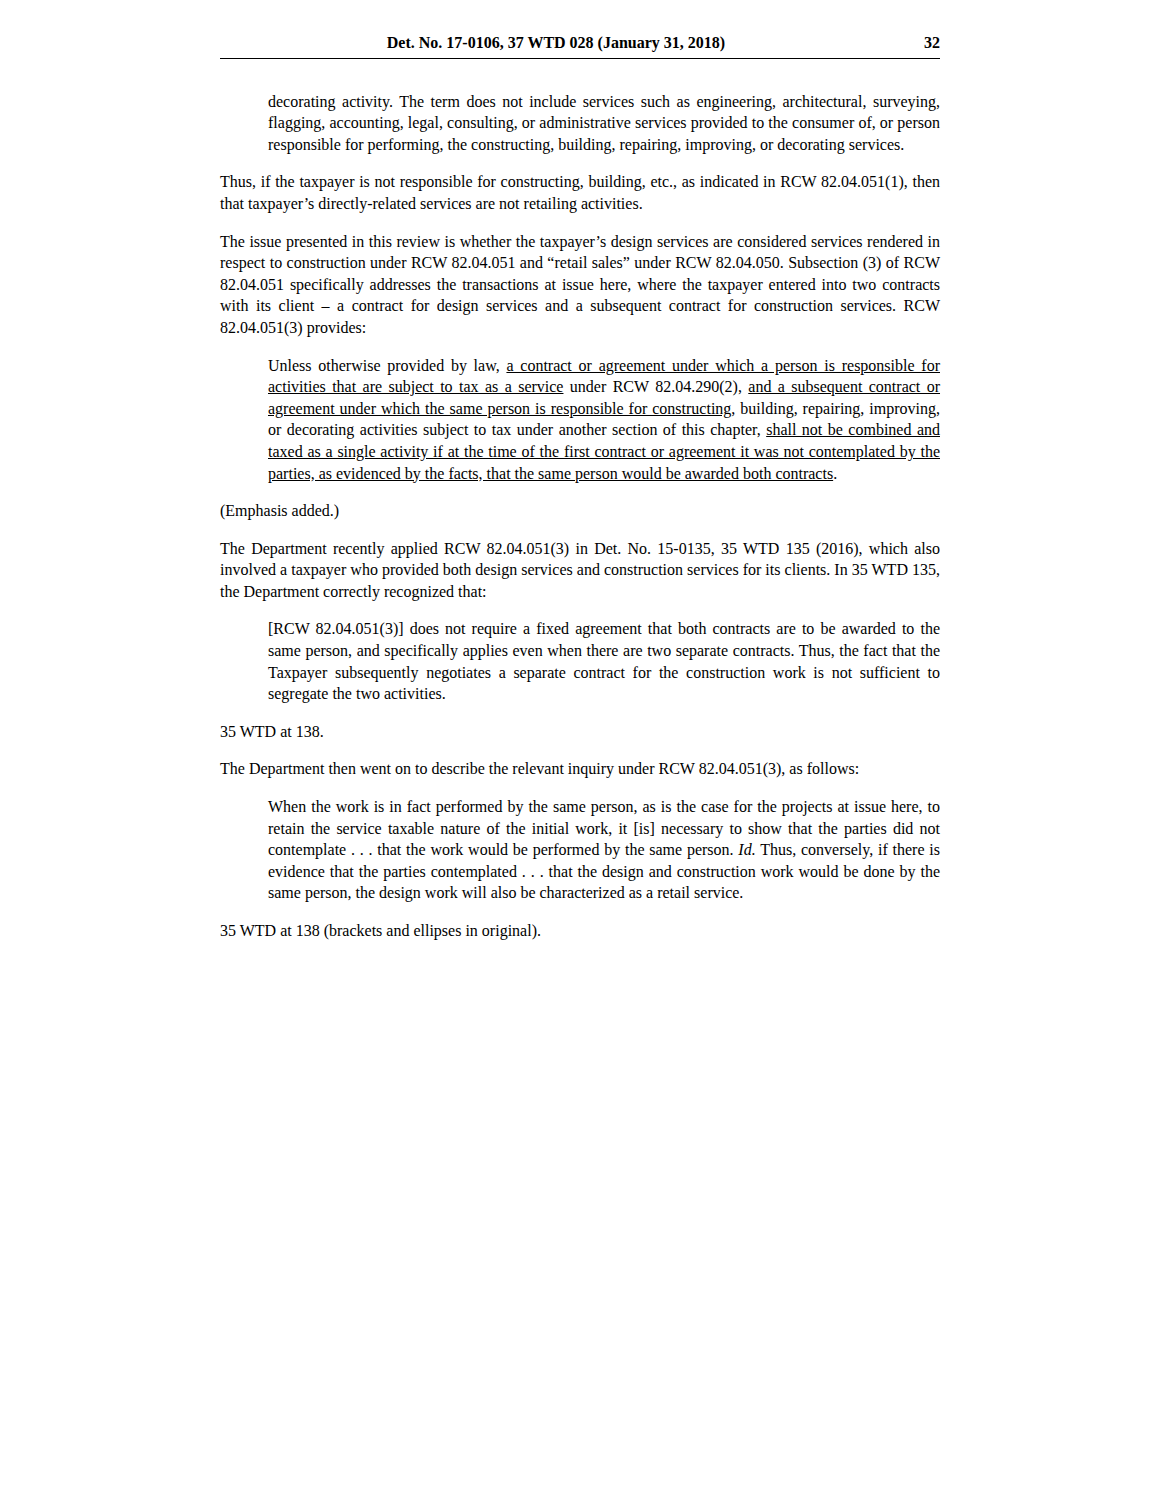Det. No. 17-0106, 37 WTD 028 (January 31, 2018) 32
decorating activity. The term does not include services such as engineering, architectural, surveying, flagging, accounting, legal, consulting, or administrative services provided to the consumer of, or person responsible for performing, the constructing, building, repairing, improving, or decorating services.
Thus, if the taxpayer is not responsible for constructing, building, etc., as indicated in RCW 82.04.051(1), then that taxpayer’s directly-related services are not retailing activities.
The issue presented in this review is whether the taxpayer’s design services are considered services rendered in respect to construction under RCW 82.04.051 and “retail sales” under RCW 82.04.050. Subsection (3) of RCW 82.04.051 specifically addresses the transactions at issue here, where the taxpayer entered into two contracts with its client – a contract for design services and a subsequent contract for construction services. RCW 82.04.051(3) provides:
Unless otherwise provided by law, a contract or agreement under which a person is responsible for activities that are subject to tax as a service under RCW 82.04.290(2), and a subsequent contract or agreement under which the same person is responsible for constructing, building, repairing, improving, or decorating activities subject to tax under another section of this chapter, shall not be combined and taxed as a single activity if at the time of the first contract or agreement it was not contemplated by the parties, as evidenced by the facts, that the same person would be awarded both contracts.
(Emphasis added.)
The Department recently applied RCW 82.04.051(3) in Det. No. 15-0135, 35 WTD 135 (2016), which also involved a taxpayer who provided both design services and construction services for its clients. In 35 WTD 135, the Department correctly recognized that:
[RCW 82.04.051(3)] does not require a fixed agreement that both contracts are to be awarded to the same person, and specifically applies even when there are two separate contracts. Thus, the fact that the Taxpayer subsequently negotiates a separate contract for the construction work is not sufficient to segregate the two activities.
35 WTD at 138.
The Department then went on to describe the relevant inquiry under RCW 82.04.051(3), as follows:
When the work is in fact performed by the same person, as is the case for the projects at issue here, to retain the service taxable nature of the initial work, it [is] necessary to show that the parties did not contemplate . . . that the work would be performed by the same person. Id. Thus, conversely, if there is evidence that the parties contemplated . . . that the design and construction work would be done by the same person, the design work will also be characterized as a retail service.
35 WTD at 138 (brackets and ellipses in original).